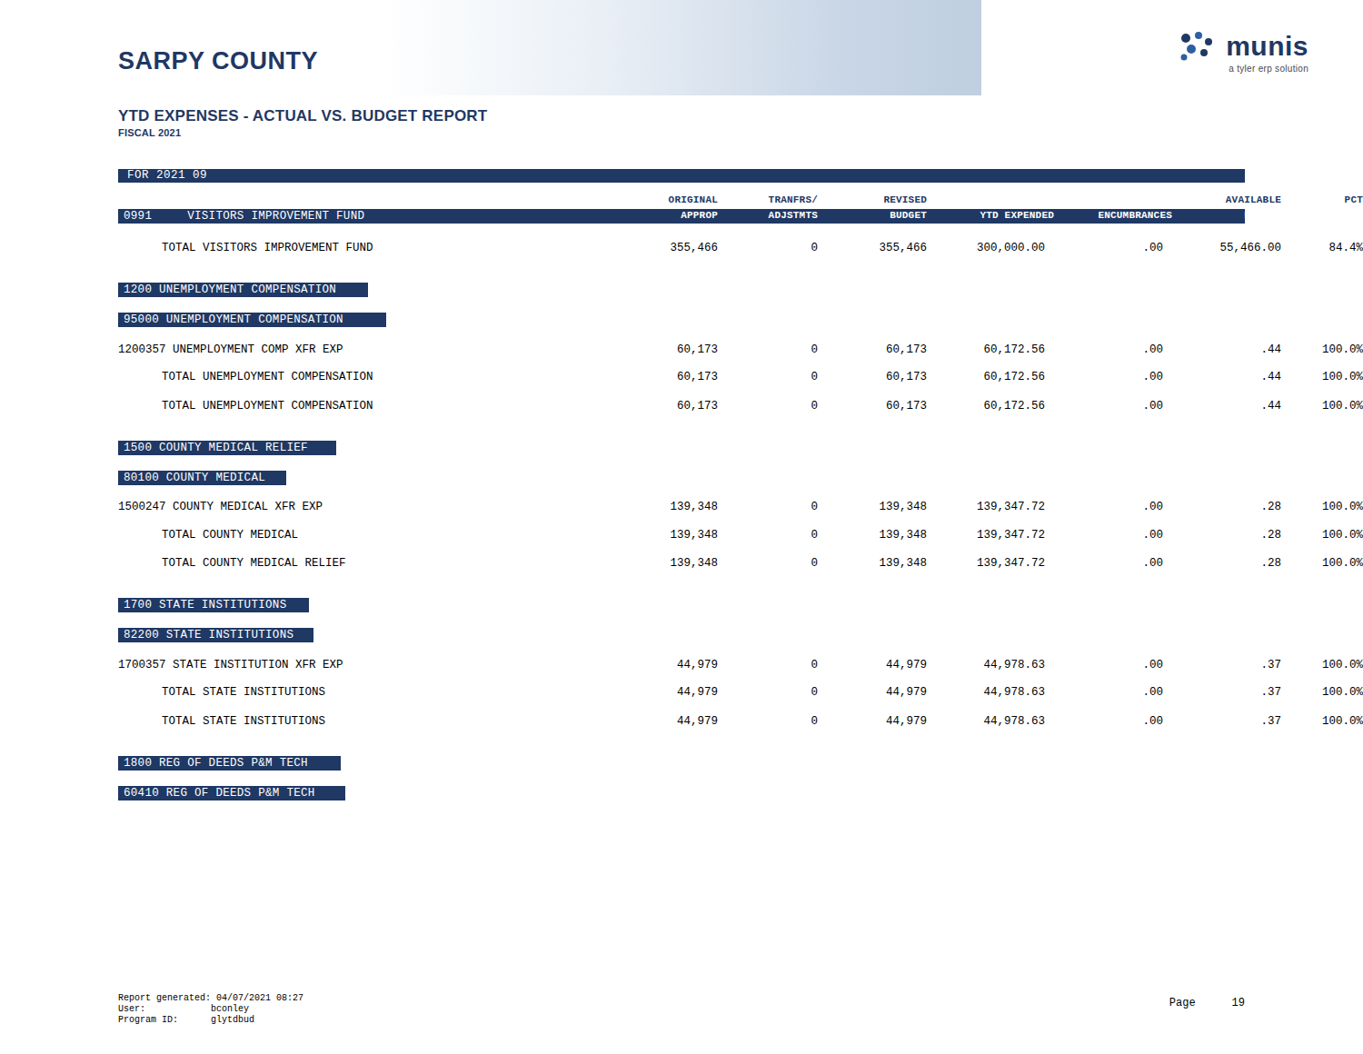munis
a tyler erp solution
SARPY COUNTY
YTD EXPENSES - ACTUAL VS. BUDGET REPORT
FISCAL 2021
FOR 2021 09
ORIGINAL TRANFRS/ REVISED AVAILABLE PCT
0991 VISITORS IMPROVEMENT FUND
APPROP ADJSTMTS BUDGET YTD EXPENDED ENCUMBRANCES BUDGET USED
TOTAL VISITORS IMPROVEMENT FUND 355,466 0 355,466 300,000.00 .00 55,466.00 84.4%
1200 UNEMPLOYMENT COMPENSATION
95000 UNEMPLOYMENT COMPENSATION
1200357 UNEMPLOYMENT COMP XFR EXP 60,173 0 60,173 60,172.56 .00 .44 100.0%
TOTAL UNEMPLOYMENT COMPENSATION 60,173 0 60,173 60,172.56 .00 .44 100.0%
TOTAL UNEMPLOYMENT COMPENSATION 60,173 0 60,173 60,172.56 .00 .44 100.0%
1500 COUNTY MEDICAL RELIEF
80100 COUNTY MEDICAL
1500247 COUNTY MEDICAL XFR EXP 139,348 0 139,348 139,347.72 .00 .28 100.0%
TOTAL COUNTY MEDICAL 139,348 0 139,348 139,347.72 .00 .28 100.0%
TOTAL COUNTY MEDICAL RELIEF 139,348 0 139,348 139,347.72 .00 .28 100.0%
1700 STATE INSTITUTIONS
82200 STATE INSTITUTIONS
1700357 STATE INSTITUTION XFR EXP 44,979 0 44,979 44,978.63 .00 .37 100.0%
TOTAL STATE INSTITUTIONS 44,979 0 44,979 44,978.63 .00 .37 100.0%
TOTAL STATE INSTITUTIONS 44,979 0 44,979 44,978.63 .00 .37 100.0%
1800 REG OF DEEDS P&M TECH
60410 REG OF DEEDS P&M TECH
Report generated: 04/07/2021 08:27 User: bconley Program ID: glytdbud
Page19